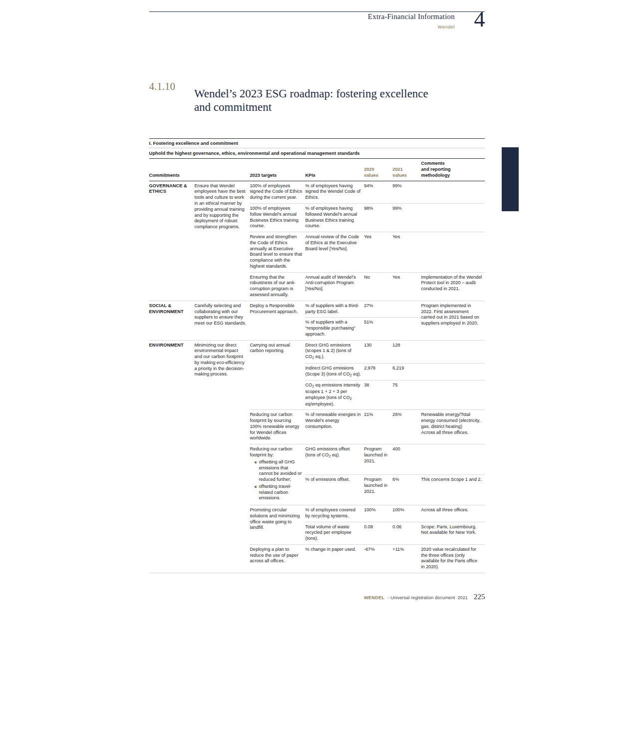Extra-Financial Information
Wendel
4
4.1.10
Wendel’s 2023 ESG roadmap: fostering excellence
and commitment
I. Fostering excellence and commitment
Uphold the highest governance, ethics, environmental and operational management standards
| Commitments | | 2023 targets | KPIs | 2020 values | 2021 values | Comments and reporting methodology |
| --- | --- | --- | --- | --- | --- | --- |
| GOVERNANCE & ETHICS | Ensure that Wendel employees have the best tools and culture to work in an ethical manner by providing annual training and by supporting the deployment of robust compliance programs. | 100% of employees signed the Code of Ethics during the current year. | % of employees having signed the Wendel Code of Ethics. | 94% | 99% | |
| 100% of employees follow Wendel’s annual Business Ethics training course. | % of employees having followed Wendel’s annual Business Ethics training course. | 98% | 99% | |
| Review and strengthen the Code of Ethics annually at Executive Board level to ensure that compliance with the highest standards. | Annual review of the Code of Ethics at the Executive Board level [Yes/No]. | Yes | Yes | |
| Ensuring that the robustness of our anti-corruption program is assessed annually. | Annual audit of Wendel’s Anti-corruption Program [Yes/No]. | No | Yes | Implementation of the Wendel Protect tool in 2020 – audit conducted in 2021. |
| SOCIAL & ENVIRONMENT | Carefully selecting and collaborating with our suppliers to ensure they meet our ESG standards. | Deploy a Responsible Procurement approach. | % of suppliers with a third-party ESG label. | 27% | | Program implemented in 2022. First assessment carried out in 2021 based on suppliers employed in 2020. |
| % of suppliers with a “responsible purchasing” approach. | 51% | |
| ENVIRONMENT | Minimizing our direct environmental impact and our carbon footprint by making eco-efficiency a priority in the decision-making process. | Carrying out annual carbon reporting. | Direct GHG emissions (scopes 1 & 2) (tons of CO 2 eq.). | 130 | 128 | |
| Indirect GHG emissions (Scope 3) (tons of CO 2 eq). | 2,978 | 6,219 | |
| CO 2 eq emissions intensity scopes 1 + 2 + 3 per employee (tons of CO 2 eq/employee). | 38 | 75 | |
| Reducing our carbon footprint by sourcing 100% renewable energy for Wendel offices worldwide. | % of renewable energies in Wendel’s energy consumption. | 21% | 26% | Renewable energy/Total energy consumed (electricity, gas, district heating) Across all three offices. |
| Reducing our carbon footprint by: offsetting all GHG emissions that cannot be avoided or reduced further; offsetting travel-related carbon emissions. | GHG emissions offset (tons of CO 2 eq). | Program launched in 2021. | 400 | |
| % of emissions offset. | Program launched in 2021. | 6% | This concerns Scope 1 and 2. |
| Promoting circular solutions and minimizing office waste going to landfill. | % of employees covered by recycling systems. | 100% | 100% | Across all three offices. |
| Total volume of waste recycled per employee (tons). | 0.08 | 0.06 | Scope: Paris, Luxembourg. Not available for New York. |
| Deploying a plan to reduce the use of paper across all offices. | % change in paper used. | -67% | +11% | 2020 value recalculated for the three offices (only available for the Paris office in 2020). |
WENDEL - Universal registration document 2021 225